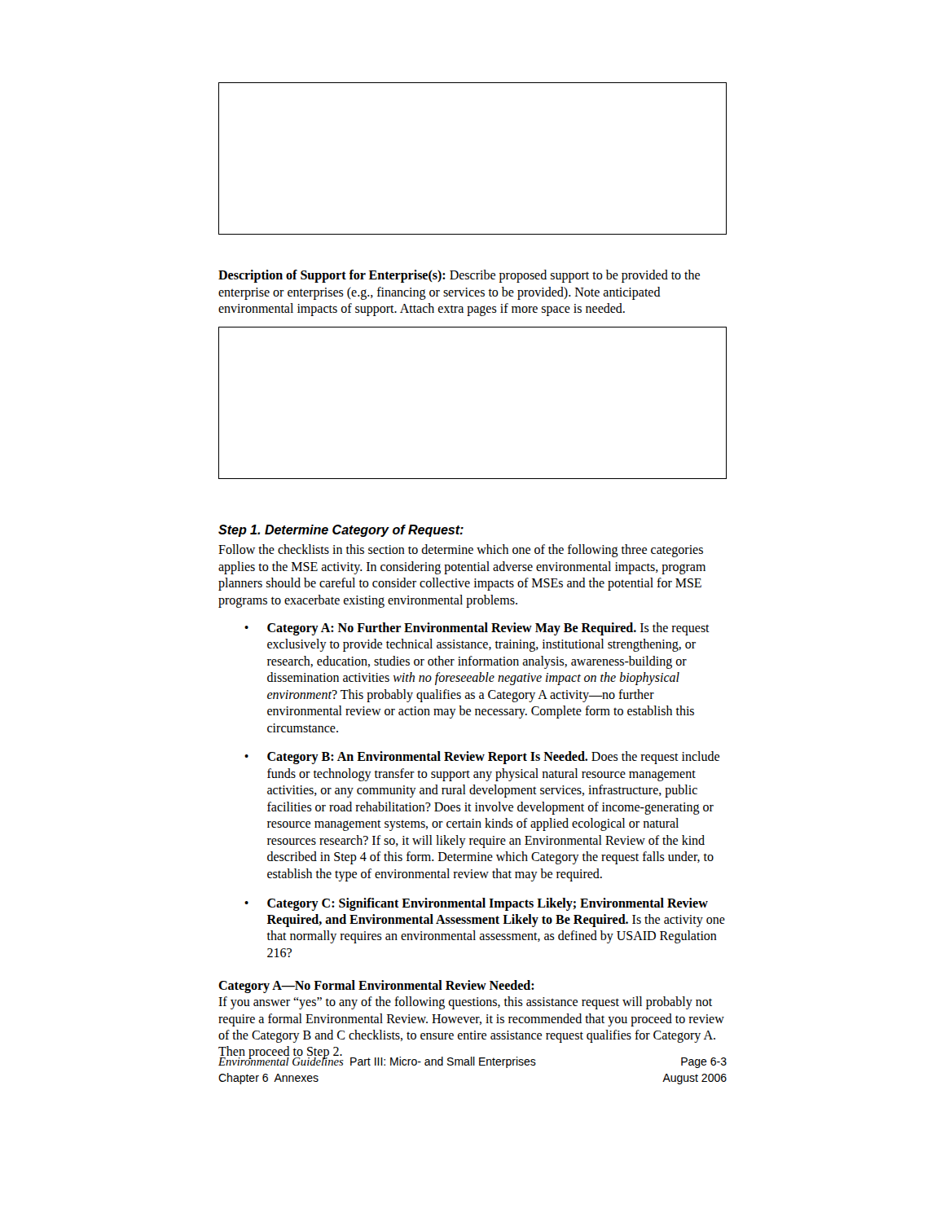Description of Support for Enterprise(s): Describe proposed support to be provided to the enterprise or enterprises (e.g., financing or services to be provided). Note anticipated environmental impacts of support. Attach extra pages if more space is needed.
Step 1. Determine Category of Request:
Follow the checklists in this section to determine which one of the following three categories applies to the MSE activity. In considering potential adverse environmental impacts, program planners should be careful to consider collective impacts of MSEs and the potential for MSE programs to exacerbate existing environmental problems.
Category A: No Further Environmental Review May Be Required. Is the request exclusively to provide technical assistance, training, institutional strengthening, or research, education, studies or other information analysis, awareness-building or dissemination activities with no foreseeable negative impact on the biophysical environment? This probably qualifies as a Category A activity—no further environmental review or action may be necessary. Complete form to establish this circumstance.
Category B: An Environmental Review Report Is Needed. Does the request include funds or technology transfer to support any physical natural resource management activities, or any community and rural development services, infrastructure, public facilities or road rehabilitation? Does it involve development of income-generating or resource management systems, or certain kinds of applied ecological or natural resources research? If so, it will likely require an Environmental Review of the kind described in Step 4 of this form. Determine which Category the request falls under, to establish the type of environmental review that may be required.
Category C: Significant Environmental Impacts Likely; Environmental Review Required, and Environmental Assessment Likely to Be Required. Is the activity one that normally requires an environmental assessment, as defined by USAID Regulation 216?
Category A—No Formal Environmental Review Needed:
If you answer “yes” to any of the following questions, this assistance request will probably not require a formal Environmental Review. However, it is recommended that you proceed to review of the Category B and C checklists, to ensure entire assistance request qualifies for Category A. Then proceed to Step 2.
Environmental Guidelines Part III: Micro- and Small Enterprises
Page 6-3
Chapter 6 Annexes
August 2006